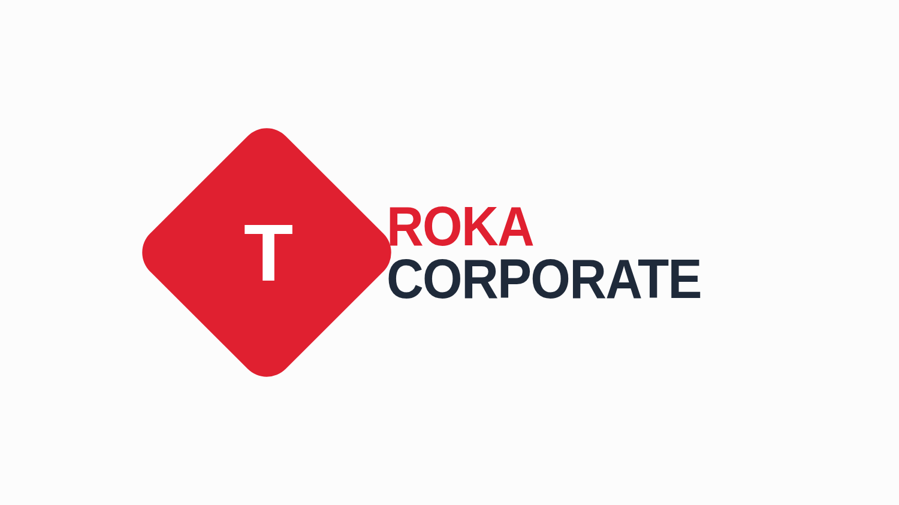T
ROKA Corporate